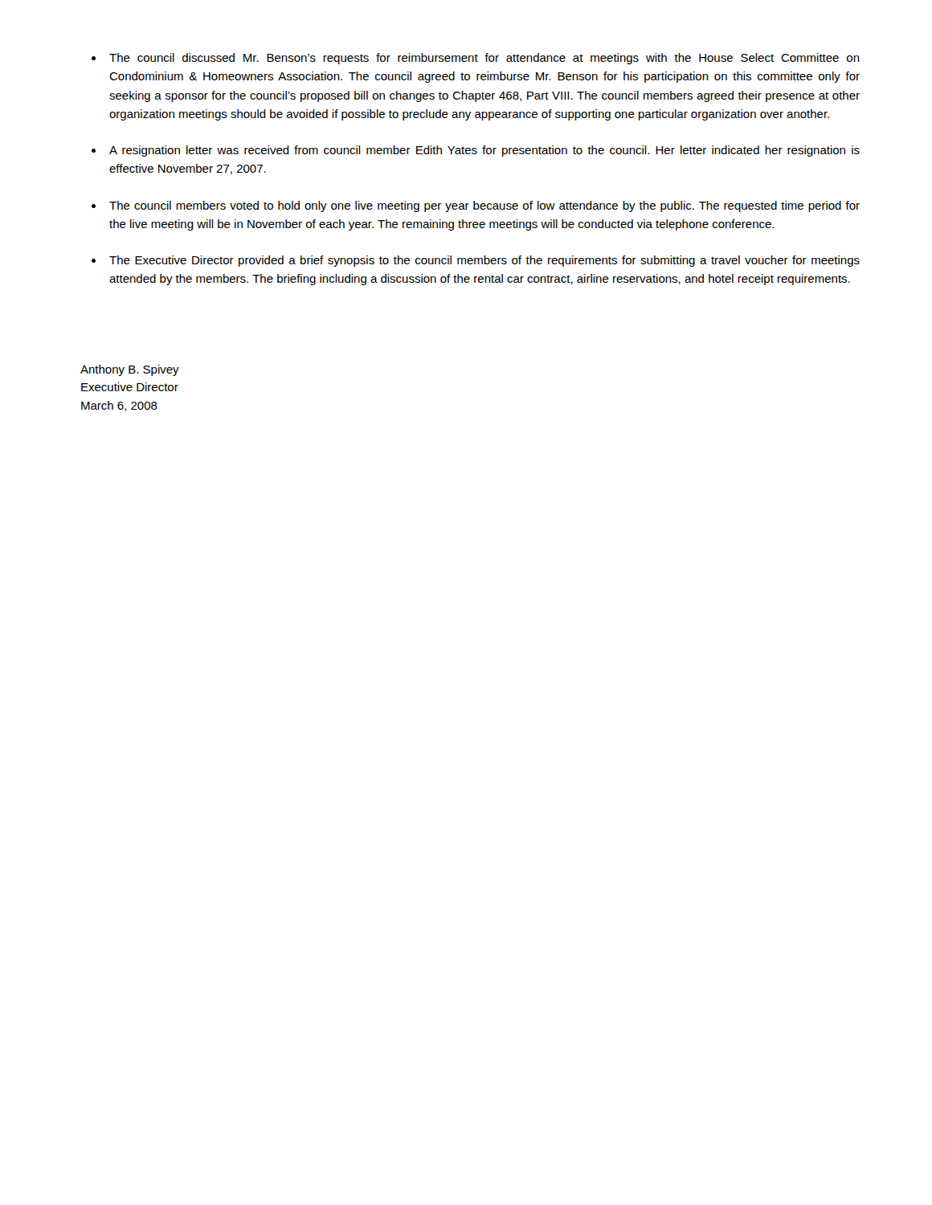The council discussed Mr. Benson’s requests for reimbursement for attendance at meetings with the House Select Committee on Condominium & Homeowners Association. The council agreed to reimburse Mr. Benson for his participation on this committee only for seeking a sponsor for the council’s proposed bill on changes to Chapter 468, Part VIII. The council members agreed their presence at other organization meetings should be avoided if possible to preclude any appearance of supporting one particular organization over another.
A resignation letter was received from council member Edith Yates for presentation to the council. Her letter indicated her resignation is effective November 27, 2007.
The council members voted to hold only one live meeting per year because of low attendance by the public. The requested time period for the live meeting will be in November of each year. The remaining three meetings will be conducted via telephone conference.
The Executive Director provided a brief synopsis to the council members of the requirements for submitting a travel voucher for meetings attended by the members. The briefing including a discussion of the rental car contract, airline reservations, and hotel receipt requirements.
Anthony B. Spivey
Executive Director
March 6, 2008